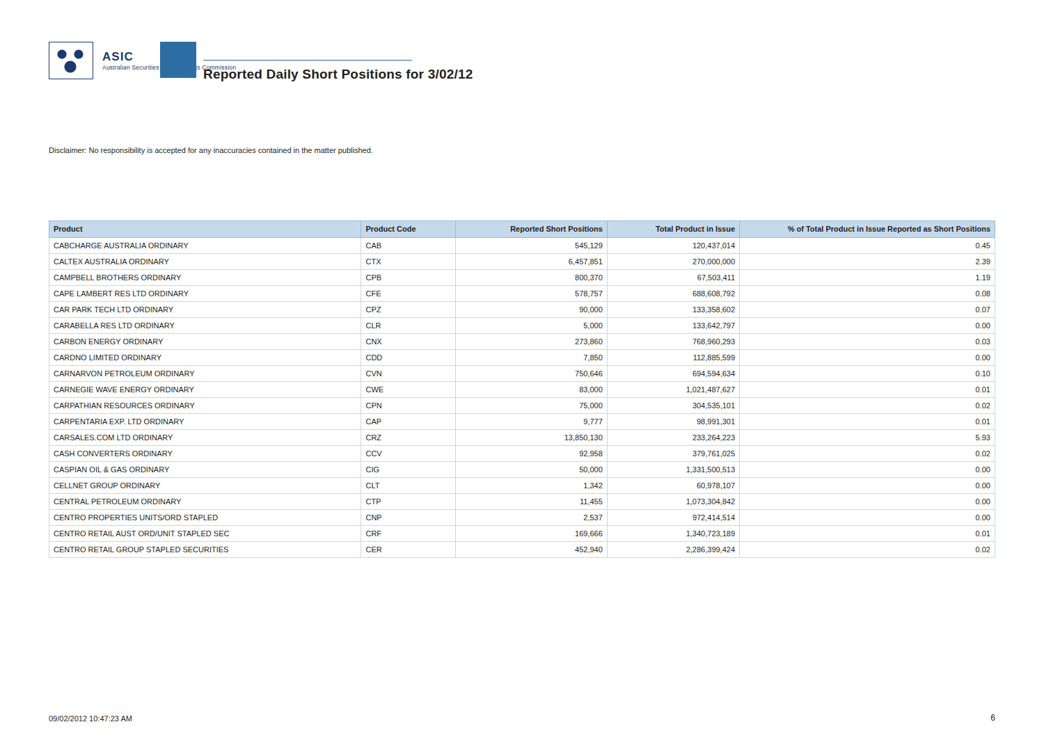ASIC
Australian Securities & Investments Commission
Reported Daily Short Positions for 3/02/12
Disclaimer: No responsibility is accepted for any inaccuracies contained in the matter published.
| Product | Product Code | Reported Short Positions | Total Product in Issue | % of Total Product in Issue Reported as Short Positions |
| --- | --- | --- | --- | --- |
| CABCHARGE AUSTRALIA ORDINARY | CAB | 545,129 | 120,437,014 | 0.45 |
| CALTEX AUSTRALIA ORDINARY | CTX | 6,457,851 | 270,000,000 | 2.39 |
| CAMPBELL BROTHERS ORDINARY | CPB | 800,370 | 67,503,411 | 1.19 |
| CAPE LAMBERT RES LTD ORDINARY | CFE | 578,757 | 688,608,792 | 0.08 |
| CAR PARK TECH LTD ORDINARY | CPZ | 90,000 | 133,358,602 | 0.07 |
| CARABELLA RES LTD ORDINARY | CLR | 5,000 | 133,642,797 | 0.00 |
| CARBON ENERGY ORDINARY | CNX | 273,860 | 768,960,293 | 0.03 |
| CARDNO LIMITED ORDINARY | CDD | 7,850 | 112,885,599 | 0.00 |
| CARNARVON PETROLEUM ORDINARY | CVN | 750,646 | 694,594,634 | 0.10 |
| CARNEGIE WAVE ENERGY ORDINARY | CWE | 83,000 | 1,021,487,627 | 0.01 |
| CARPATHIAN RESOURCES ORDINARY | CPN | 75,000 | 304,535,101 | 0.02 |
| CARPENTARIA EXP. LTD ORDINARY | CAP | 9,777 | 98,991,301 | 0.01 |
| CARSALES.COM LTD ORDINARY | CRZ | 13,850,130 | 233,264,223 | 5.93 |
| CASH CONVERTERS ORDINARY | CCV | 92,958 | 379,761,025 | 0.02 |
| CASPIAN OIL & GAS ORDINARY | CIG | 50,000 | 1,331,500,513 | 0.00 |
| CELLNET GROUP ORDINARY | CLT | 1,342 | 60,978,107 | 0.00 |
| CENTRAL PETROLEUM ORDINARY | CTP | 11,455 | 1,073,304,842 | 0.00 |
| CENTRO PROPERTIES UNITS/ORD STAPLED | CNP | 2,537 | 972,414,514 | 0.00 |
| CENTRO RETAIL AUST ORD/UNIT STAPLED SEC | CRF | 169,666 | 1,340,723,189 | 0.01 |
| CENTRO RETAIL GROUP STAPLED SECURITIES | CER | 452,940 | 2,286,399,424 | 0.02 |
09/02/2012 10:47:23 AM 6